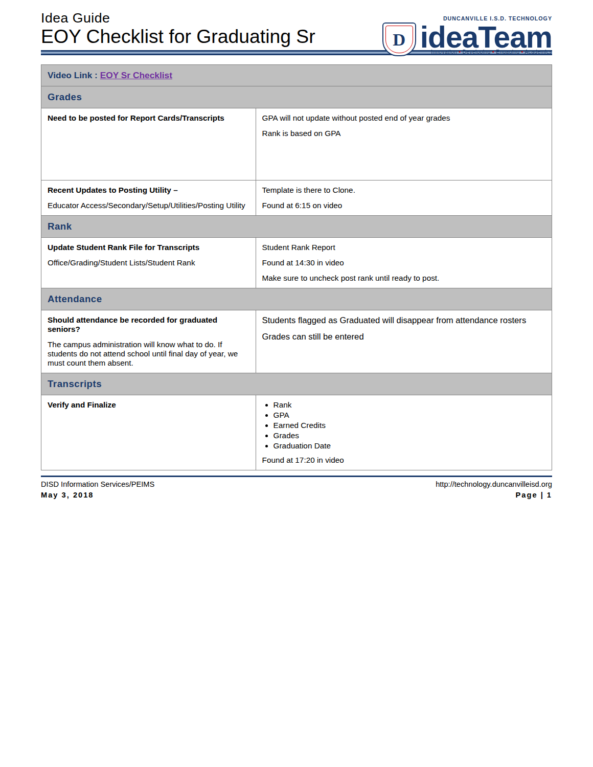DUNCANVILLE I.S.D. TECHNOLOGY
D
idea Team
Innovation • Developing • Engaging • Academics
Idea Guide
EOY Checklist for Graduating Sr
| Video Link : EOY Sr Checklist |
| Grades |
| Need to be posted for Report Cards/Transcripts | GPA will not update without posted end of year grades Rank is based on GPA |
| Recent Updates to Posting Utility – Educator Access/Secondary/Setup/Utilities/Posting Utility | Template is there to Clone. Found at 6:15 on video |
| Rank |
| Update Student Rank File for Transcripts Office/Grading/Student Lists/Student Rank | Student Rank Report Found at 14:30 in video Make sure to uncheck post rank until ready to post. |
| Attendance |
| Should attendance be recorded for graduated seniors? The campus administration will know what to do. If students do not attend school until final day of year, we must count them absent. | Students flagged as Graduated will disappear from attendance rosters Grades can still be entered |
| Transcripts |
| Verify and Finalize | Rank GPA Earned Credits Grades Graduation Date Found at 17:20 in video |
DISD Information Services/PEIMS
May 3, 2018
http://technology.duncanvilleisd.org
Page | 1